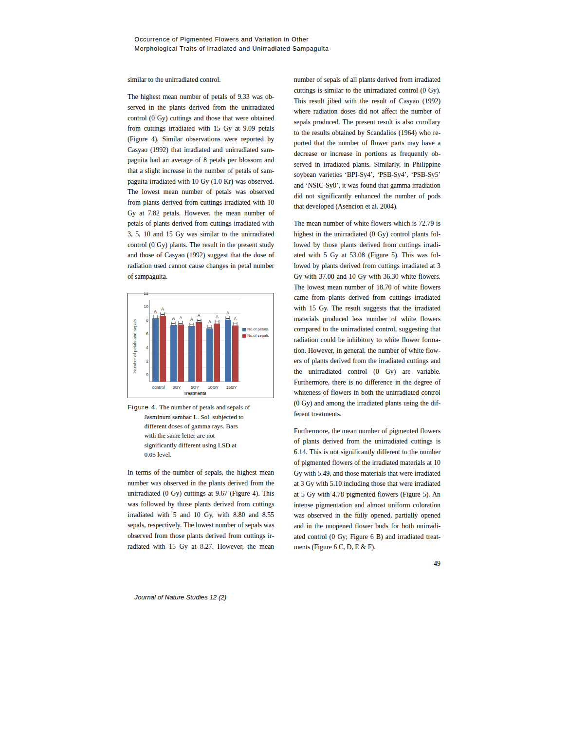Occurrence of Pigmented Flowers and Variation in Other
Morphological Traits of Irradiated and Unirradiated Sampaguita
similar to the unirradiated control.
The highest mean number of petals of 9.33 was observed in the plants derived from the unirradiated control (0 Gy) cuttings and those that were obtained from cuttings irradiated with 15 Gy at 9.09 petals (Figure 4). Similar observations were reported by Casyao (1992) that irradiated and unirradiated sampaguita had an average of 8 petals per blossom and that a slight increase in the number of petals of sampaguita irradiated with 10 Gy (1.0 Kr) was observed. The lowest mean number of petals was observed from plants derived from cuttings irradiated with 10 Gy at 7.82 petals. However, the mean number of petals of plants derived from cuttings irradiated with 3, 5, 10 and 15 Gy was similar to the unirradiated control (0 Gy) plants. The result in the present study and those of Casyao (1992) suggest that the dose of radiation used cannot cause changes in petal number of sampaguita.
Number of petals and sepals
0 2 4 6 8 10 12
A
A
A
A
A
A
A
A
A
A
control 3GY 5GY 10GY 15GY
Treatments
No.of petals
No.of sepals
Figure 4. The number of petals and sepals of Jasminum sambac L. Sol. subjected to different doses of gamma rays. Bars with the same letter are not significantly different using LSD at 0.05 level.
In terms of the number of sepals, the highest mean number was observed in the plants derived from the unirradiated (0 Gy) cuttings at 9.67 (Figure 4). This was followed by those plants derived from cuttings irradiated with 5 and 10 Gy, with 8.80 and 8.55 sepals, respectively. The lowest number of sepals was observed from those plants derived from cuttings irradiated with 15 Gy at 8.27. However, the mean number of sepals of all plants derived from irradiated cuttings is similar to the unirradiated control (0 Gy). This result jibed with the result of Casyao (1992) where radiation doses did not affect the number of sepals produced. The present result is also corollary to the results obtained by Scandalios (1964) who reported that the number of flower parts may have a decrease or increase in portions as frequently observed in irradiated plants. Similarly, in Philippine soybean varieties ‘BPI-Sy4’, ‘PSB-Sy4’, ‘PSB-Sy5’ and ‘NSIC-Sy8’, it was found that gamma irradiation did not significantly enhanced the number of pods that developed (Asencion et al. 2004).
The mean number of white flowers which is 72.79 is highest in the unirradiated (0 Gy) control plants followed by those plants derived from cuttings irradiated with 5 Gy at 53.08 (Figure 5). This was followed by plants derived from cuttings irradiated at 3 Gy with 37.00 and 10 Gy with 36.30 white flowers. The lowest mean number of 18.70 of white flowers came from plants derived from cuttings irradiated with 15 Gy. The result suggests that the irradiated materials produced less number of white flowers compared to the unirradiated control, suggesting that radiation could be inhibitory to white flower formation. However, in general, the number of white flowers of plants derived from the irradiated cuttings and the unirradiated control (0 Gy) are variable. Furthermore, there is no difference in the degree of whiteness of flowers in both the unirradiated control (0 Gy) and among the irradiated plants using the different treatments.
Furthermore, the mean number of pigmented flowers of plants derived from the unirradiated cuttings is 6.14. This is not significantly different to the number of pigmented flowers of the irradiated materials at 10 Gy with 5.49, and those materials that were irradiated at 3 Gy with 5.10 including those that were irradiated at 5 Gy with 4.78 pigmented flowers (Figure 5). An intense pigmentation and almost uniform coloration was observed in the fully opened, partially opened and in the unopened flower buds for both unirradiated control (0 Gy; Figure 6 B) and irradiated treatments (Figure 6 C, D, E & F).
49
Journal of Nature Studies 12 (2)